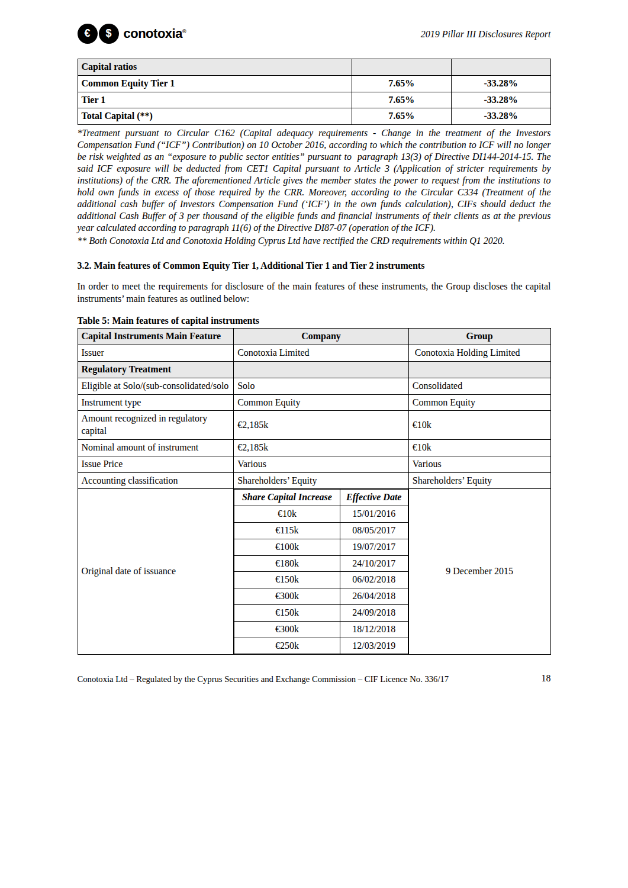€
$
conotoxia®
2019 Pillar III Disclosures Report
| Capital ratios | | |
| Common Equity Tier 1 | 7.65% | -33.28% |
| Tier 1 | 7.65% | -33.28% |
| Total Capital (**) | 7.65% | -33.28% |
*Treatment pursuant to Circular C162 (Capital adequacy requirements - Change in the treatment of the Investors Compensation Fund (“ICF”) Contribution) on 10 October 2016, according to which the contribution to ICF will no longer be risk weighted as an “exposure to public sector entities” pursuant to paragraph 13(3) of Directive DI144-2014-15. The said ICF exposure will be deducted from CET1 Capital pursuant to Article 3 (Application of stricter requirements by institutions) of the CRR. The aforementioned Article gives the member states the power to request from the institutions to hold own funds in excess of those required by the CRR. Moreover, according to the Circular C334 (Treatment of the additional cash buffer of Investors Compensation Fund (‘ICF’) in the own funds calculation), CIFs should deduct the additional Cash Buffer of 3 per thousand of the eligible funds and financial instruments of their clients as at the previous year calculated according to paragraph 11(6) of the Directive DI87-07 (operation of the ICF).
** Both Conotoxia Ltd and Conotoxia Holding Cyprus Ltd have rectified the CRD requirements within Q1 2020.
3.2. Main features of Common Equity Tier 1, Additional Tier 1 and Tier 2 instruments
In order to meet the requirements for disclosure of the main features of these instruments, the Group discloses the capital instruments’ main features as outlined below:
Table 5: Main features of capital instruments
| Capital Instruments Main Feature | Company | Group |
| Issuer | Conotoxia Limited | Conotoxia Holding Limited |
| Regulatory Treatment | | |
| Eligible at Solo/(sub-consolidated/solo | Solo | Consolidated |
| Instrument type | Common Equity | Common Equity |
| Amount recognized in regulatory capital | €2,185k | €10k |
| Nominal amount of instrument | €2,185k | €10k |
| Issue Price | Various | Various |
| Accounting classification | Shareholders’ Equity | Shareholders’ Equity |
| Original date of issuance | / Share Capital Increase / Effective Date / / --- / --- / / €10k / 15/01/2016 / / €115k / 08/05/2017 / / €100k / 19/07/2017 / / €180k / 24/10/2017 / / €150k / 06/02/2018 / / €300k / 26/04/2018 / / €150k / 24/09/2018 / / €300k / 18/12/2018 / / €250k / 12/03/2019 / | 9 December 2015 |
Conotoxia Ltd – Regulated by the Cyprus Securities and Exchange Commission – CIF Licence No. 336/17
18